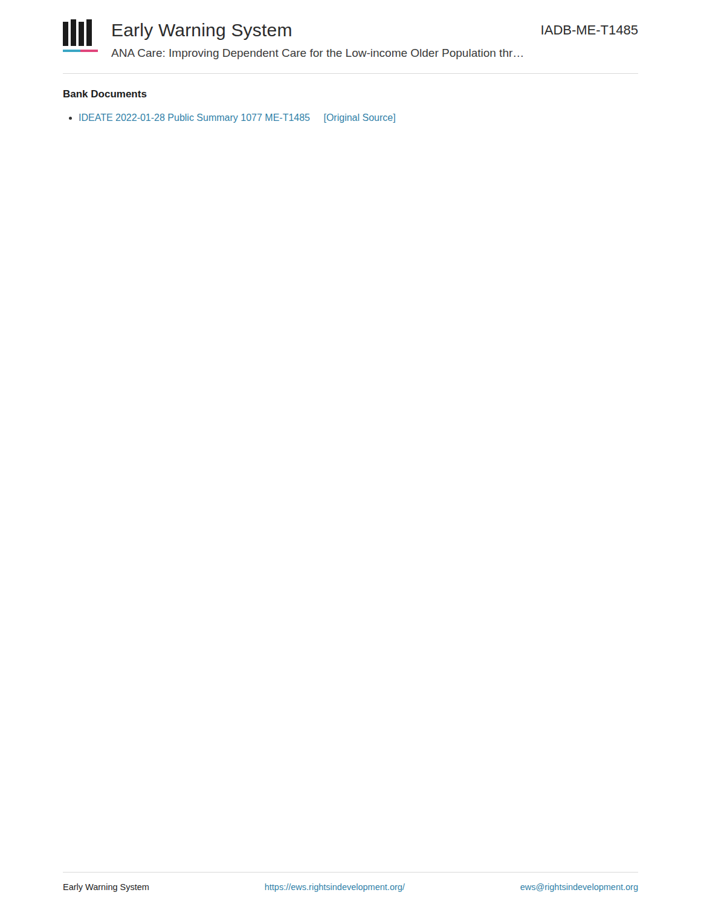Early Warning System
ANA Care: Improving Dependent Care for the Low-income Older Population through Technology
IADB-ME-T1485
Bank Documents
IDEATE 2022-01-28 Public Summary 1077 ME-T1485 [Original Source]
Early Warning System
https://ews.rightsindevelopment.org/
ews@rightsindevelopment.org